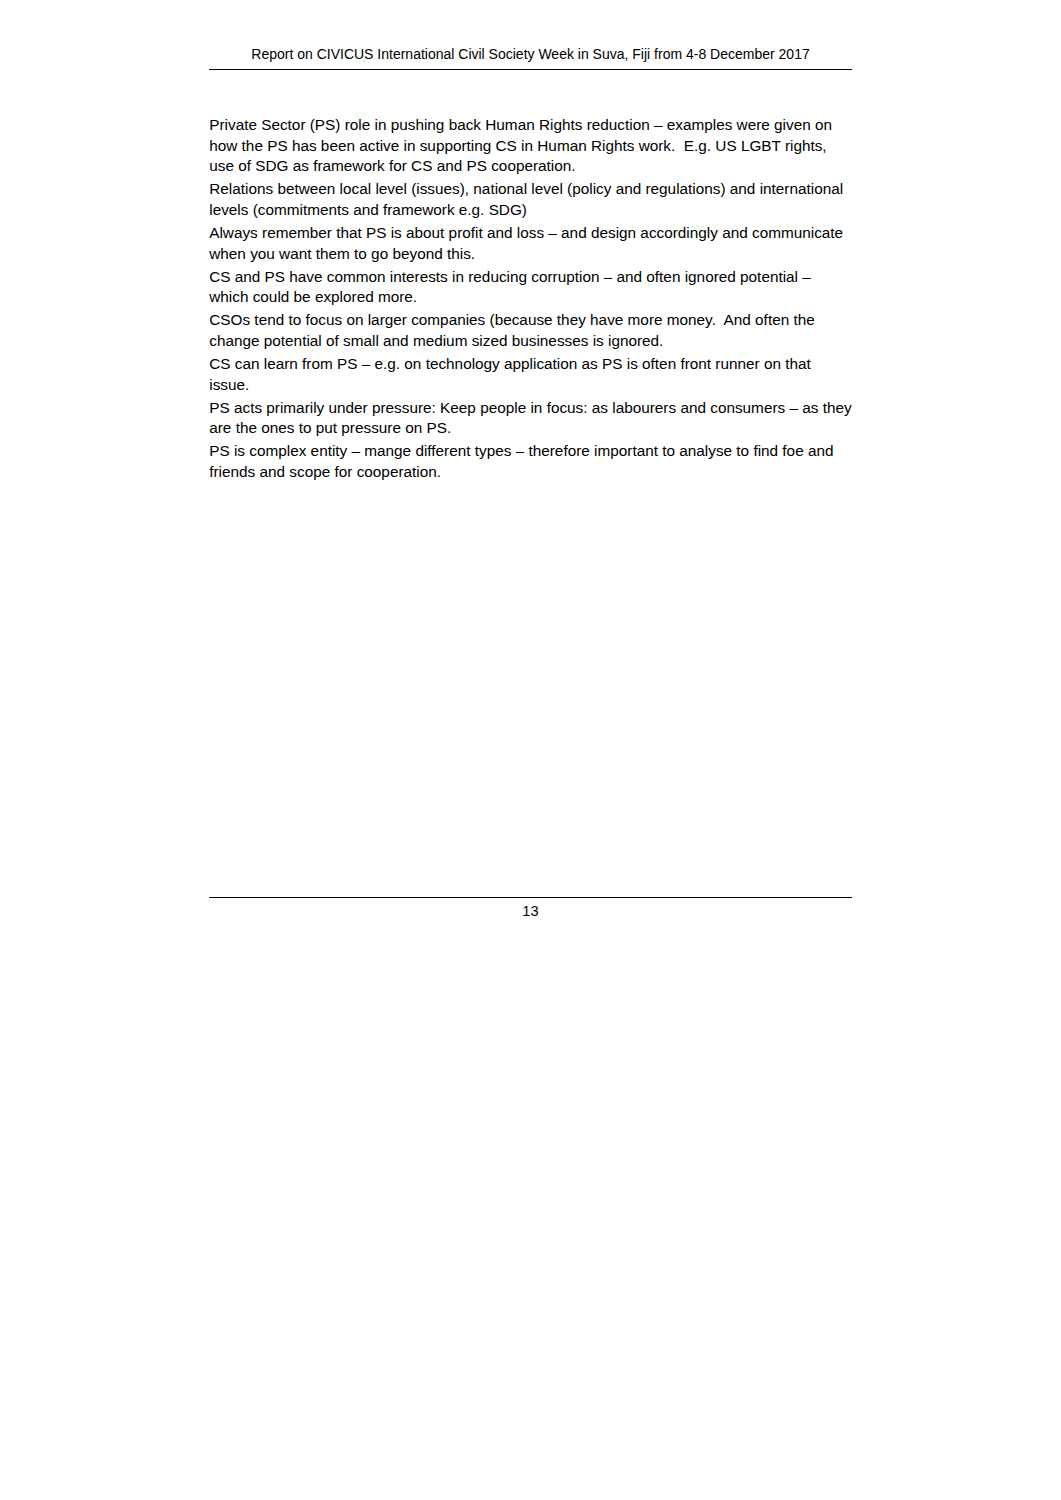Report on CIVICUS International Civil Society Week in Suva, Fiji from 4-8 December 2017
Private Sector (PS) role in pushing back Human Rights reduction – examples were given on how the PS has been active in supporting CS in Human Rights work. E.g. US LGBT rights, use of SDG as framework for CS and PS cooperation.
Relations between local level (issues), national level (policy and regulations) and international levels (commitments and framework e.g. SDG)
Always remember that PS is about profit and loss – and design accordingly and communicate when you want them to go beyond this.
CS and PS have common interests in reducing corruption – and often ignored potential – which could be explored more.
CSOs tend to focus on larger companies (because they have more money. And often the change potential of small and medium sized businesses is ignored.
CS can learn from PS – e.g. on technology application as PS is often front runner on that issue.
PS acts primarily under pressure: Keep people in focus: as labourers and consumers – as they are the ones to put pressure on PS.
PS is complex entity – mange different types – therefore important to analyse to find foe and friends and scope for cooperation.
13